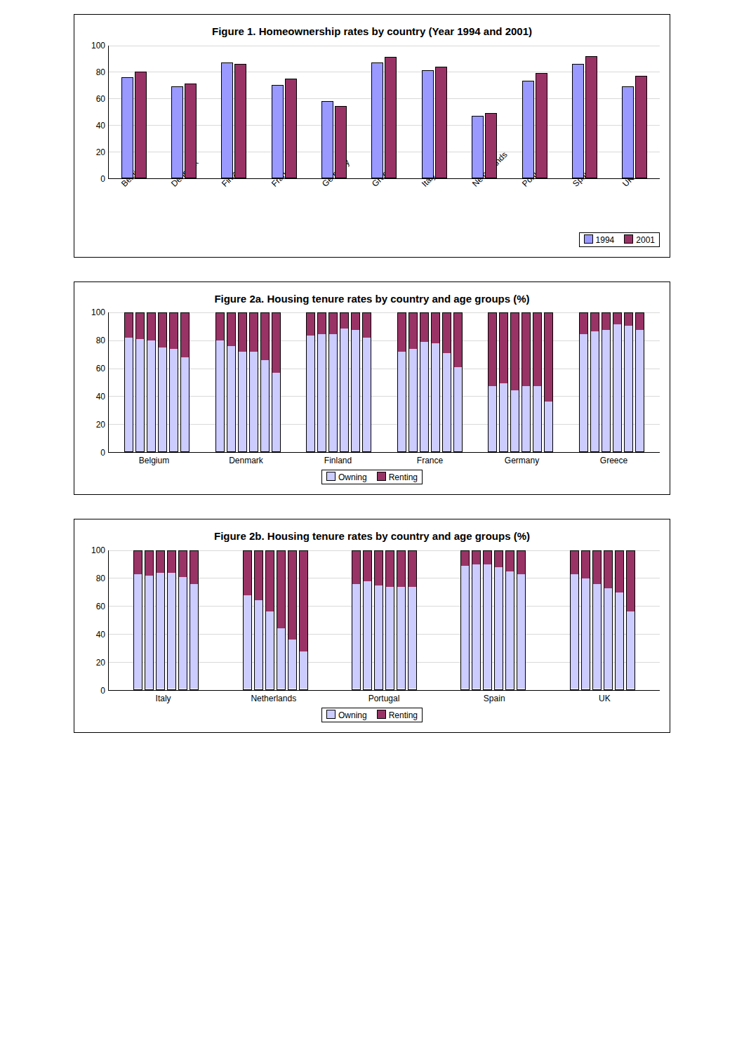Figure 1. Homeownership rates by country (Year 1994 and 2001)
100 80 60 40 20 0
Belgium
Denmark
Finland
France
Germany
Greece
Italy
Netherlands
Portugal
Spain
UK
1994 2001
Figure 2a. Housing tenure rates by country and age groups (%)
100 80 60 40 20 0
Belgium
Denmark
Finland
France
Germany
Greece
Owning Renting
Figure 2b. Housing tenure rates by country and age groups (%)
100 80 60 40 20 0
Italy
Netherlands
Portugal
Spain
UK
Owning Renting